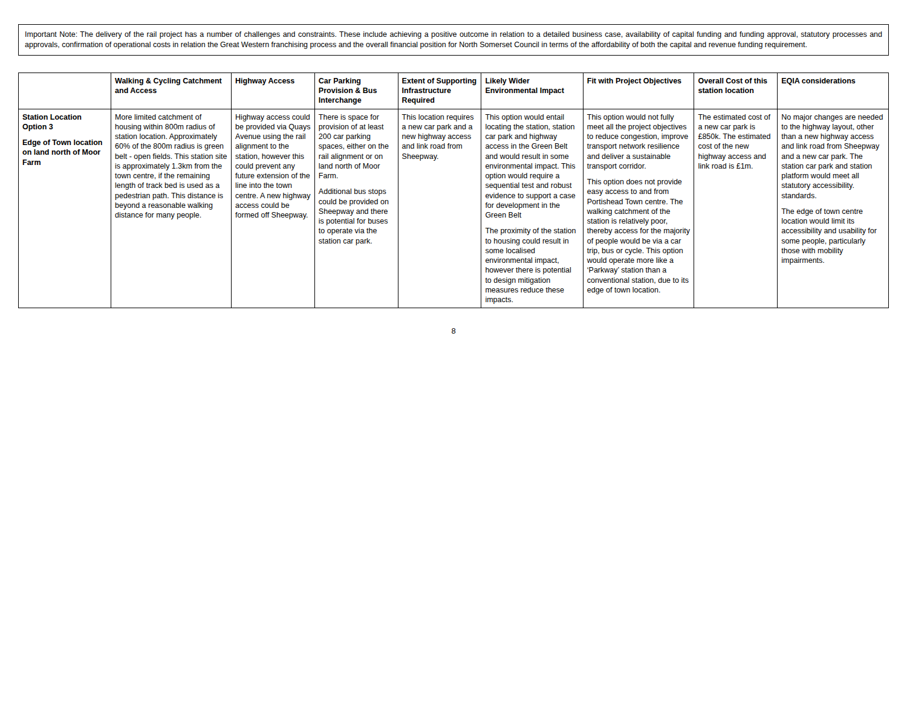Important Note: The delivery of the rail project has a number of challenges and constraints. These include achieving a positive outcome in relation to a detailed business case, availability of capital funding and funding approval, statutory processes and approvals, confirmation of operational costs in relation the Great Western franchising process and the overall financial position for North Somerset Council in terms of the affordability of both the capital and revenue funding requirement.
| | Walking & Cycling Catchment and Access | Highway Access | Car Parking Provision & Bus Interchange | Extent of Supporting Infrastructure Required | Likely Wider Environmental Impact | Fit with Project Objectives | Overall Cost of this station location | EQIA considerations |
| --- | --- | --- | --- | --- | --- | --- | --- | --- |
| Station Location Option 3 Edge of Town location on land north of Moor Farm | More limited catchment of housing within 800m radius of station location. Approximately 60% of the 800m radius is green belt - open fields. This station site is approximately 1.3km from the town centre, if the remaining length of track bed is used as a pedestrian path. This distance is beyond a reasonable walking distance for many people. | Highway access could be provided via Quays Avenue using the rail alignment to the station, however this could prevent any future extension of the line into the town centre. A new highway access could be formed off Sheepway. | There is space for provision of at least 200 car parking spaces, either on the rail alignment or on land north of Moor Farm. Additional bus stops could be provided on Sheepway and there is potential for buses to operate via the station car park. | This location requires a new car park and a new highway access and link road from Sheepway. | This option would entail locating the station, station car park and highway access in the Green Belt and would result in some environmental impact. This option would require a sequential test and robust evidence to support a case for development in the Green Belt The proximity of the station to housing could result in some localised environmental impact, however there is potential to design mitigation measures reduce these impacts. | This option would not fully meet all the project objectives to reduce congestion, improve transport network resilience and deliver a sustainable transport corridor. This option does not provide easy access to and from Portishead Town centre. The walking catchment of the station is relatively poor, thereby access for the majority of people would be via a car trip, bus or cycle. This option would operate more like a ‘Parkway’ station than a conventional station, due to its edge of town location. | The estimated cost of a new car park is £850k. The estimated cost of the new highway access and link road is £1m. | No major changes are needed to the highway layout, other than a new highway access and link road from Sheepway and a new car park. The station car park and station platform would meet all statutory accessibility. standards. The edge of town centre location would limit its accessibility and usability for some people, particularly those with mobility impairments. |
8